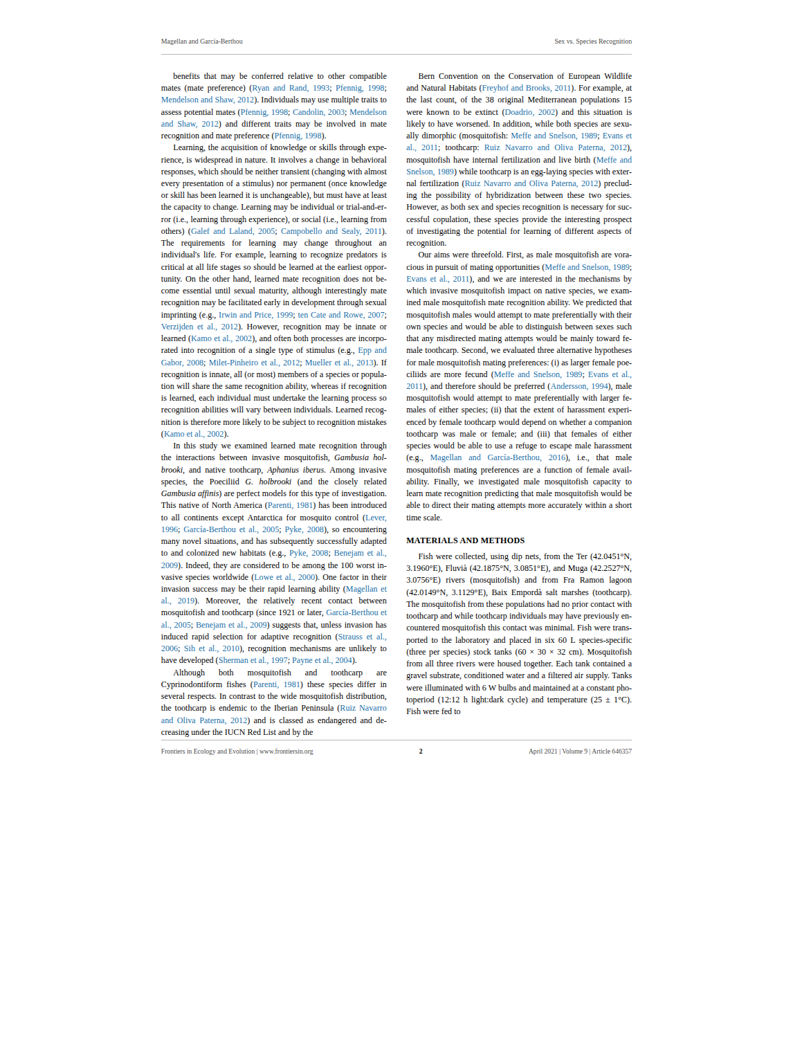Magellan and García-Berthou
Sex vs. Species Recognition
benefits that may be conferred relative to other compatible mates (mate preference) (Ryan and Rand, 1993; Pfennig, 1998; Mendelson and Shaw, 2012). Individuals may use multiple traits to assess potential mates (Pfennig, 1998; Candolin, 2003; Mendelson and Shaw, 2012) and different traits may be involved in mate recognition and mate preference (Pfennig, 1998).
Learning, the acquisition of knowledge or skills through experience, is widespread in nature. It involves a change in behavioral responses, which should be neither transient (changing with almost every presentation of a stimulus) nor permanent (once knowledge or skill has been learned it is unchangeable), but must have at least the capacity to change. Learning may be individual or trial-and-error (i.e., learning through experience), or social (i.e., learning from others) (Galef and Laland, 2005; Campobello and Sealy, 2011). The requirements for learning may change throughout an individual's life. For example, learning to recognize predators is critical at all life stages so should be learned at the earliest opportunity. On the other hand, learned mate recognition does not become essential until sexual maturity, although interestingly mate recognition may be facilitated early in development through sexual imprinting (e.g., Irwin and Price, 1999; ten Cate and Rowe, 2007; Verzijden et al., 2012). However, recognition may be innate or learned (Kamo et al., 2002), and often both processes are incorporated into recognition of a single type of stimulus (e.g., Epp and Gabor, 2008; Milet-Pinheiro et al., 2012; Mueller et al., 2013). If recognition is innate, all (or most) members of a species or population will share the same recognition ability, whereas if recognition is learned, each individual must undertake the learning process so recognition abilities will vary between individuals. Learned recognition is therefore more likely to be subject to recognition mistakes (Kamo et al., 2002).
In this study we examined learned mate recognition through the interactions between invasive mosquitofish, Gambusia holbrooki, and native toothcarp, Aphanius iberus. Among invasive species, the Poeciliid G. holbrooki (and the closely related Gambusia affinis) are perfect models for this type of investigation. This native of North America (Parenti, 1981) has been introduced to all continents except Antarctica for mosquito control (Lever, 1996; García-Berthou et al., 2005; Pyke, 2008), so encountering many novel situations, and has subsequently successfully adapted to and colonized new habitats (e.g., Pyke, 2008; Benejam et al., 2009). Indeed, they are considered to be among the 100 worst invasive species worldwide (Lowe et al., 2000). One factor in their invasion success may be their rapid learning ability (Magellan et al., 2019). Moreover, the relatively recent contact between mosquitofish and toothcarp (since 1921 or later, García-Berthou et al., 2005; Benejam et al., 2009) suggests that, unless invasion has induced rapid selection for adaptive recognition (Strauss et al., 2006; Sih et al., 2010), recognition mechanisms are unlikely to have developed (Sherman et al., 1997; Payne et al., 2004).
Although both mosquitofish and toothcarp are Cyprinodontiform fishes (Parenti, 1981) these species differ in several respects. In contrast to the wide mosquitofish distribution, the toothcarp is endemic to the Iberian Peninsula (Ruiz Navarro and Oliva Paterna, 2012) and is classed as endangered and decreasing under the IUCN Red List and by the
Bern Convention on the Conservation of European Wildlife and Natural Habitats (Freyhof and Brooks, 2011). For example, at the last count, of the 38 original Mediterranean populations 15 were known to be extinct (Doadrio, 2002) and this situation is likely to have worsened. In addition, while both species are sexually dimorphic (mosquitofish: Meffe and Snelson, 1989; Evans et al., 2011; toothcarp: Ruiz Navarro and Oliva Paterna, 2012), mosquitofish have internal fertilization and live birth (Meffe and Snelson, 1989) while toothcarp is an egg-laying species with external fertilization (Ruiz Navarro and Oliva Paterna, 2012) precluding the possibility of hybridization between these two species. However, as both sex and species recognition is necessary for successful copulation, these species provide the interesting prospect of investigating the potential for learning of different aspects of recognition.
Our aims were threefold. First, as male mosquitofish are voracious in pursuit of mating opportunities (Meffe and Snelson, 1989; Evans et al., 2011), and we are interested in the mechanisms by which invasive mosquitofish impact on native species, we examined male mosquitofish mate recognition ability. We predicted that mosquitofish males would attempt to mate preferentially with their own species and would be able to distinguish between sexes such that any misdirected mating attempts would be mainly toward female toothcarp. Second, we evaluated three alternative hypotheses for male mosquitofish mating preferences: (i) as larger female poeciliids are more fecund (Meffe and Snelson, 1989; Evans et al., 2011), and therefore should be preferred (Andersson, 1994), male mosquitofish would attempt to mate preferentially with larger females of either species; (ii) that the extent of harassment experienced by female toothcarp would depend on whether a companion toothcarp was male or female; and (iii) that females of either species would be able to use a refuge to escape male harassment (e.g., Magellan and García-Berthou, 2016), i.e., that male mosquitofish mating preferences are a function of female availability. Finally, we investigated male mosquitofish capacity to learn mate recognition predicting that male mosquitofish would be able to direct their mating attempts more accurately within a short time scale.
Materials and Methods
Fish were collected, using dip nets, from the Ter (42.0451°N, 3.1960°E), Fluvià (42.1875°N, 3.0851°E), and Muga (42.2527°N, 3.0756°E) rivers (mosquitofish) and from Fra Ramon lagoon (42.0149°N, 3.1129°E), Baix Empordà salt marshes (toothcarp). The mosquitofish from these populations had no prior contact with toothcarp and while toothcarp individuals may have previously encountered mosquitofish this contact was minimal. Fish were transported to the laboratory and placed in six 60 L species-specific (three per species) stock tanks (60 × 30 × 32 cm). Mosquitofish from all three rivers were housed together. Each tank contained a gravel substrate, conditioned water and a filtered air supply. Tanks were illuminated with 6 W bulbs and maintained at a constant photoperiod (12:12 h light:dark cycle) and temperature (25 ± 1°C). Fish were fed to
Frontiers in Ecology and Evolution | www.frontiersin.org
2
April 2021 | Volume 9 | Article 646357